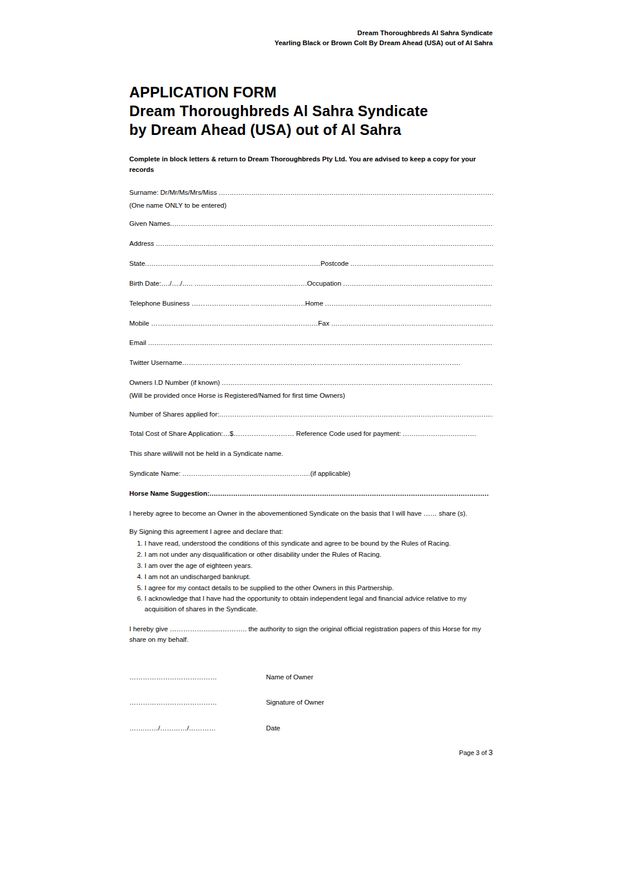Dream Thoroughbreds Al Sahra Syndicate
Yearling Black or Brown Colt By Dream Ahead (USA) out of Al Sahra
APPLICATION FORM
Dream Thoroughbreds Al Sahra Syndicate
by Dream Ahead (USA) out of Al Sahra
Complete in block letters & return to Dream Thoroughbreds Pty Ltd. You are advised to keep a copy for your records
Surname: Dr/Mr/Ms/Mrs/Miss .................................................................................................................................
(One name ONLY to be entered)
Given Names.........................................................................................................................................................
Address ................................................................................................................................................................
State................................................................................. Postcode .........................................................................
Birth Date:…./…./….. .................................................... Occupation .....................................................................
Telephone Business …………………….. ......................... Home .............................................................................
Mobile ………………………….............................................. Fax ................................................................................
Email ....................................................................................................................................................................
Twitter Username…………………………………………………………………………………………………………….
Owners I.D Number (if known) .................................................................................................................................
(Will be provided once Horse is Registered/Named for first time Owners)
Number of Shares applied for:.................................................................................................................................
Total Cost of Share Application:…$……………………… Reference Code used for payment: ..................................
This share will/will not be held in a Syndicate name.
Syndicate Name: ...........................................................(if applicable)
Horse Name Suggestion:.................................................................................................................................
I hereby agree to become an Owner in the abovementioned Syndicate on the basis that I will have …… share (s).
By Signing this agreement I agree and declare that:
I have read, understood the conditions of this syndicate and agree to be bound by the Rules of Racing.
I am not under any disqualification or other disability under the Rules of Racing.
I am over the age of eighteen years.
I am not an undischarged bankrupt.
I agree for my contact details to be supplied to the other Owners in this Partnership.
I acknowledge that I have had the opportunity to obtain independent legal and financial advice relative to my acquisition of shares in the Syndicate.
I hereby give ………………...………….. the authority to sign the original official registration papers of this Horse for my share on my behalf.
………………………………… Name of Owner
………………………………… Signature of Owner
…….……/…………/………… Date
Page 3 of 3